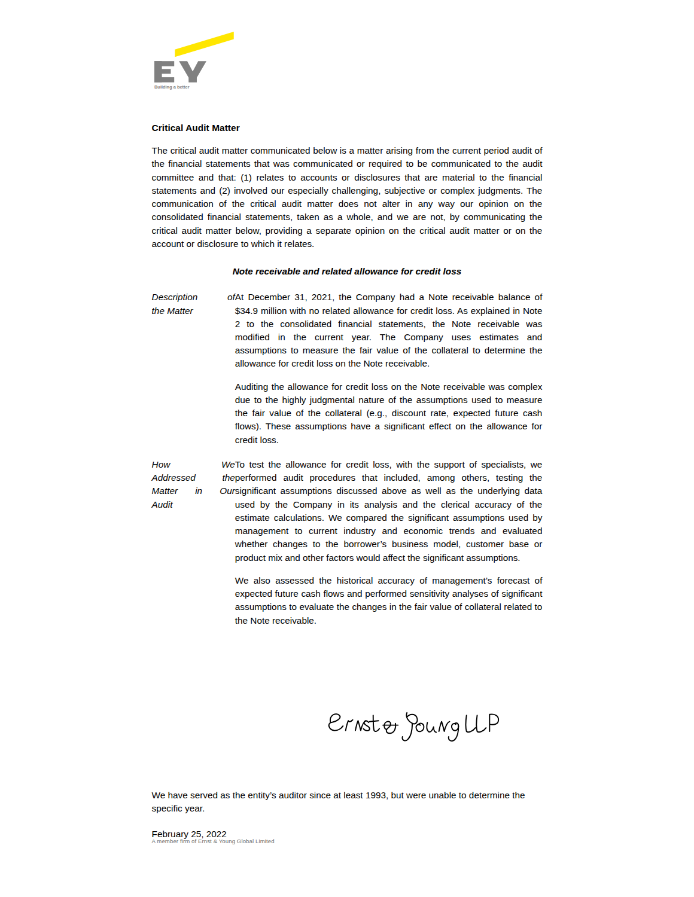Building a better working world
Critical Audit Matter
The critical audit matter communicated below is a matter arising from the current period audit of the financial statements that was communicated or required to be communicated to the audit committee and that: (1) relates to accounts or disclosures that are material to the financial statements and (2) involved our especially challenging, subjective or complex judgments. The communication of the critical audit matter does not alter in any way our opinion on the consolidated financial statements, taken as a whole, and we are not, by communicating the critical audit matter below, providing a separate opinion on the critical audit matter or on the account or disclosure to which it relates.
Note receivable and related allowance for credit loss
| Description of the Matter | At December 31, 2021, the Company had a Note receivable balance of $34.9 million with no related allowance for credit loss. As explained in Note 2 to the consolidated financial statements, the Note receivable was modified in the current year. The Company uses estimates and assumptions to measure the fair value of the collateral to determine the allowance for credit loss on the Note receivable. Auditing the allowance for credit loss on the Note receivable was complex due to the highly judgmental nature of the assumptions used to measure the fair value of the collateral (e.g., discount rate, expected future cash flows). These assumptions have a significant effect on the allowance for credit loss. |
| How We Addressed the Matter in Our Audit | To test the allowance for credit loss, with the support of specialists, we performed audit procedures that included, among others, testing the significant assumptions discussed above as well as the underlying data used by the Company in its analysis and the clerical accuracy of the estimate calculations. We compared the significant assumptions used by management to current industry and economic trends and evaluated whether changes to the borrower’s business model, customer base or product mix and other factors would affect the significant assumptions. We also assessed the historical accuracy of management’s forecast of expected future cash flows and performed sensitivity analyses of significant assumptions to evaluate the changes in the fair value of collateral related to the Note receivable. |
We have served as the entity’s auditor since at least 1993, but were unable to determine the specific year.
February 25, 2022
A member firm of Ernst & Young Global Limited